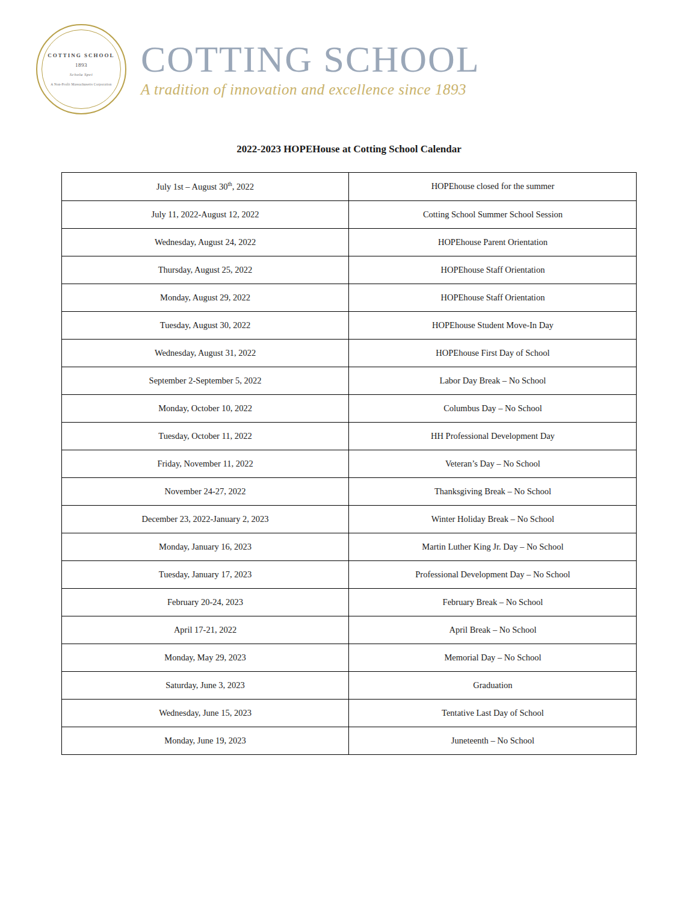COTTING SCHOOL 1893 Schola Spei A Non-Profit Massachusetts Corporation
COTTING SCHOOL
A tradition of innovation and excellence since 1893
2022-2023 HOPEHouse at Cotting School Calendar
| July 1st – August 30 th , 2022 | HOPEhouse closed for the summer |
| July 11, 2022-August 12, 2022 | Cotting School Summer School Session |
| Wednesday, August 24, 2022 | HOPEhouse Parent Orientation |
| Thursday, August 25, 2022 | HOPEhouse Staff Orientation |
| Monday, August 29, 2022 | HOPEhouse Staff Orientation |
| Tuesday, August 30, 2022 | HOPEhouse Student Move-In Day |
| Wednesday, August 31, 2022 | HOPEhouse First Day of School |
| September 2-September 5, 2022 | Labor Day Break – No School |
| Monday, October 10, 2022 | Columbus Day – No School |
| Tuesday, October 11, 2022 | HH Professional Development Day |
| Friday, November 11, 2022 | Veteran’s Day – No School |
| November 24-27, 2022 | Thanksgiving Break – No School |
| December 23, 2022-January 2, 2023 | Winter Holiday Break – No School |
| Monday, January 16, 2023 | Martin Luther King Jr. Day – No School |
| Tuesday, January 17, 2023 | Professional Development Day – No School |
| February 20-24, 2023 | February Break – No School |
| April 17-21, 2022 | April Break – No School |
| Monday, May 29, 2023 | Memorial Day – No School |
| Saturday, June 3, 2023 | Graduation |
| Wednesday, June 15, 2023 | Tentative Last Day of School |
| Monday, June 19, 2023 | Juneteenth – No School |